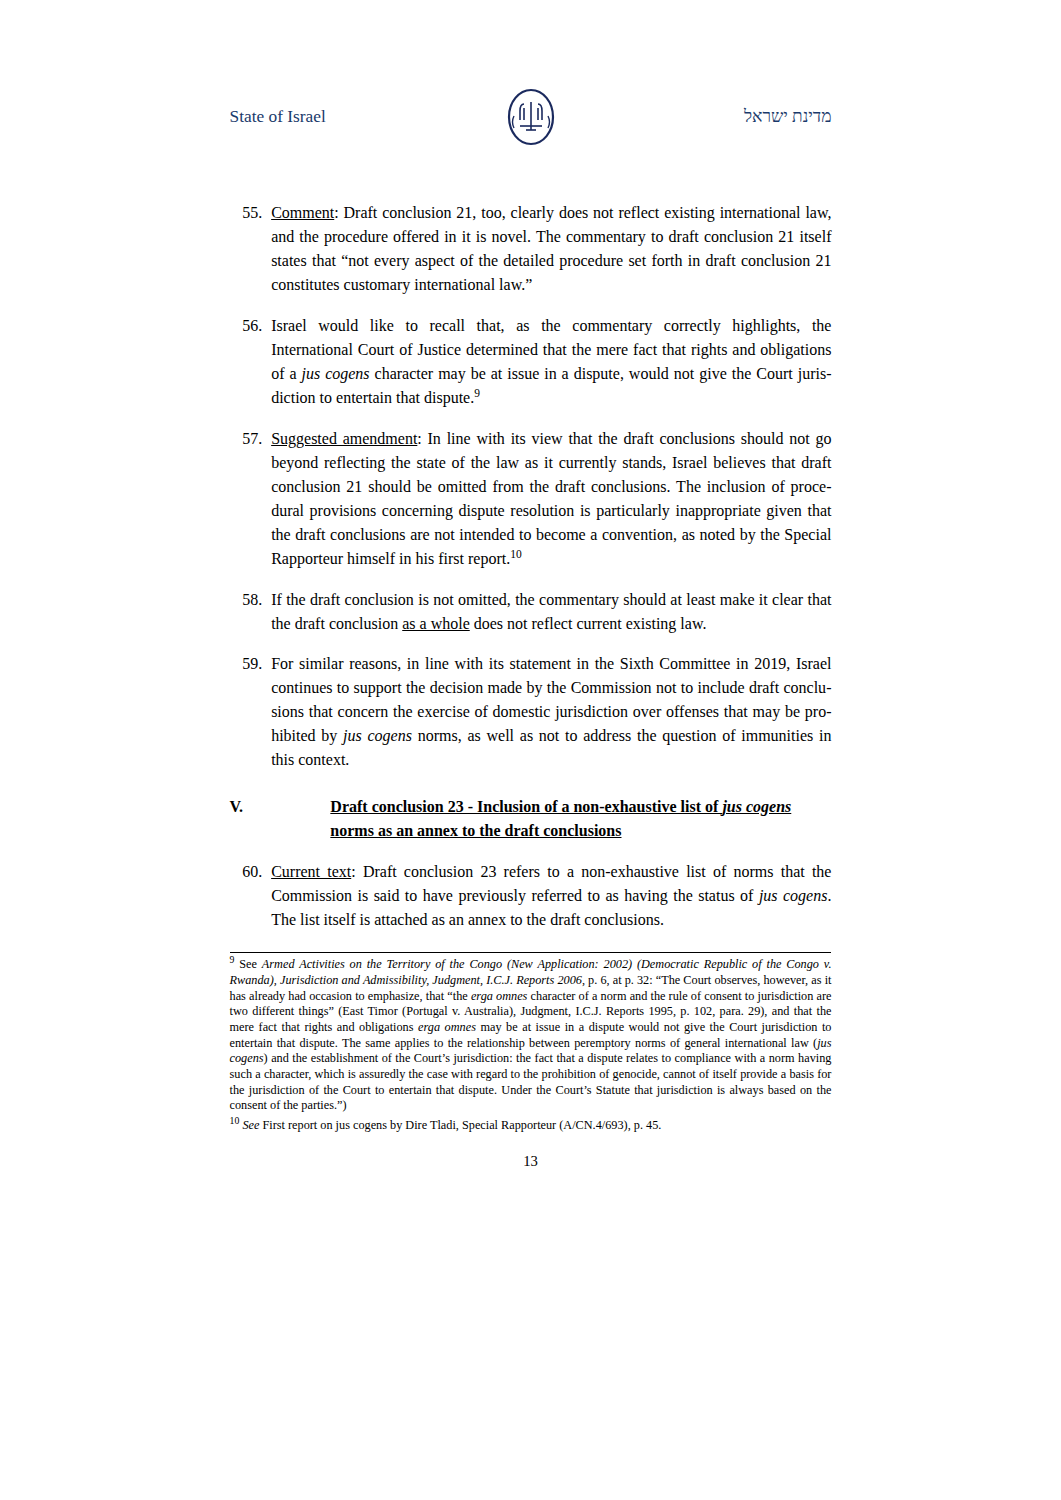State of Israel
מדינת ישראל
55. Comment: Draft conclusion 21, too, clearly does not reflect existing international law, and the procedure offered in it is novel. The commentary to draft conclusion 21 itself states that “not every aspect of the detailed procedure set forth in draft conclusion 21 constitutes customary international law.”
56. Israel would like to recall that, as the commentary correctly highlights, the International Court of Justice determined that the mere fact that rights and obligations of a jus cogens character may be at issue in a dispute, would not give the Court jurisdiction to entertain that dispute.9
57. Suggested amendment: In line with its view that the draft conclusions should not go beyond reflecting the state of the law as it currently stands, Israel believes that draft conclusion 21 should be omitted from the draft conclusions. The inclusion of procedural provisions concerning dispute resolution is particularly inappropriate given that the draft conclusions are not intended to become a convention, as noted by the Special Rapporteur himself in his first report.10
58. If the draft conclusion is not omitted, the commentary should at least make it clear that the draft conclusion as a whole does not reflect current existing law.
59. For similar reasons, in line with its statement in the Sixth Committee in 2019, Israel continues to support the decision made by the Commission not to include draft conclusions that concern the exercise of domestic jurisdiction over offenses that may be prohibited by jus cogens norms, as well as not to address the question of immunities in this context.
V. Draft conclusion 23 - Inclusion of a non-exhaustive list of jus cogens norms as an annex to the draft conclusions
60. Current text: Draft conclusion 23 refers to a non-exhaustive list of norms that the Commission is said to have previously referred to as having the status of jus cogens. The list itself is attached as an annex to the draft conclusions.
9 See Armed Activities on the Territory of the Congo (New Application: 2002) (Democratic Republic of the Congo v. Rwanda), Jurisdiction and Admissibility, Judgment, I.C.J. Reports 2006, p. 6, at p. 32: “The Court observes, however, as it has already had occasion to emphasize, that “the erga omnes character of a norm and the rule of consent to jurisdiction are two different things” (East Timor (Portugal v. Australia), Judgment, I.C.J. Reports 1995, p. 102, para. 29), and that the mere fact that rights and obligations erga omnes may be at issue in a dispute would not give the Court jurisdiction to entertain that dispute. The same applies to the relationship between peremptory norms of general international law (jus cogens) and the establishment of the Court’s jurisdiction: the fact that a dispute relates to compliance with a norm having such a character, which is assuredly the case with regard to the prohibition of genocide, cannot of itself provide a basis for the jurisdiction of the Court to entertain that dispute. Under the Court’s Statute that jurisdiction is always based on the consent of the parties.”)
10 See First report on jus cogens by Dire Tladi, Special Rapporteur (A/CN.4/693), p. 45.
13